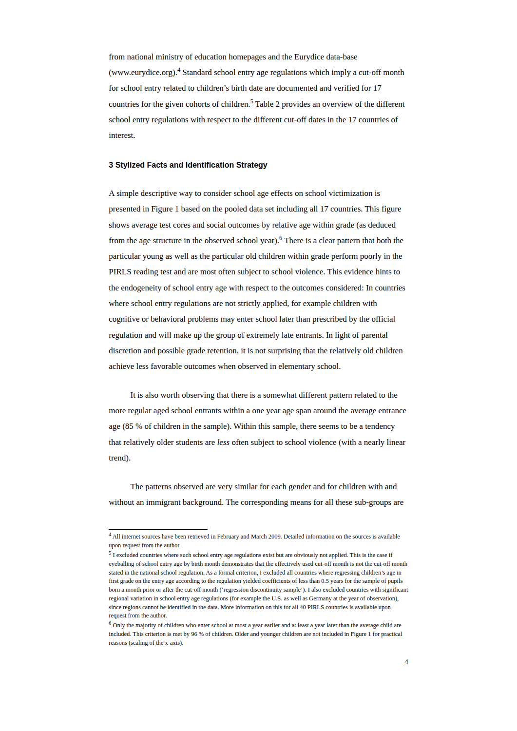from national ministry of education homepages and the Eurydice data-base (www.eurydice.org).4 Standard school entry age regulations which imply a cut-off month for school entry related to children’s birth date are documented and verified for 17 countries for the given cohorts of children.5 Table 2 provides an overview of the different school entry regulations with respect to the different cut-off dates in the 17 countries of interest.
3 Stylized Facts and Identification Strategy
A simple descriptive way to consider school age effects on school victimization is presented in Figure 1 based on the pooled data set including all 17 countries. This figure shows average test cores and social outcomes by relative age within grade (as deduced from the age structure in the observed school year).6 There is a clear pattern that both the particular young as well as the particular old children within grade perform poorly in the PIRLS reading test and are most often subject to school violence. This evidence hints to the endogeneity of school entry age with respect to the outcomes considered: In countries where school entry regulations are not strictly applied, for example children with cognitive or behavioral problems may enter school later than prescribed by the official regulation and will make up the group of extremely late entrants. In light of parental discretion and possible grade retention, it is not surprising that the relatively old children achieve less favorable outcomes when observed in elementary school.
It is also worth observing that there is a somewhat different pattern related to the more regular aged school entrants within a one year age span around the average entrance age (85 % of children in the sample). Within this sample, there seems to be a tendency that relatively older students are less often subject to school violence (with a nearly linear trend).
The patterns observed are very similar for each gender and for children with and without an immigrant background. The corresponding means for all these sub-groups are
4 All internet sources have been retrieved in February and March 2009. Detailed information on the sources is available upon request from the author.
5 I excluded countries where such school entry age regulations exist but are obviously not applied. This is the case if eyeballing of school entry age by birth month demonstrates that the effectively used cut-off month is not the cut-off month stated in the national school regulation. As a formal criterion, I excluded all countries where regressing children’s age in first grade on the entry age according to the regulation yielded coefficients of less than 0.5 years for the sample of pupils born a month prior or after the cut-off month (‘regression discontinuity sample’). I also excluded countries with significant regional variation in school entry age regulations (for example the U.S. as well as Germany at the year of observation), since regions cannot be identified in the data. More information on this for all 40 PIRLS countries is available upon request from the author.
6 Only the majority of children who enter school at most a year earlier and at least a year later than the average child are included. This criterion is met by 96 % of children. Older and younger children are not included in Figure 1 for practical reasons (scaling of the x-axis).
4